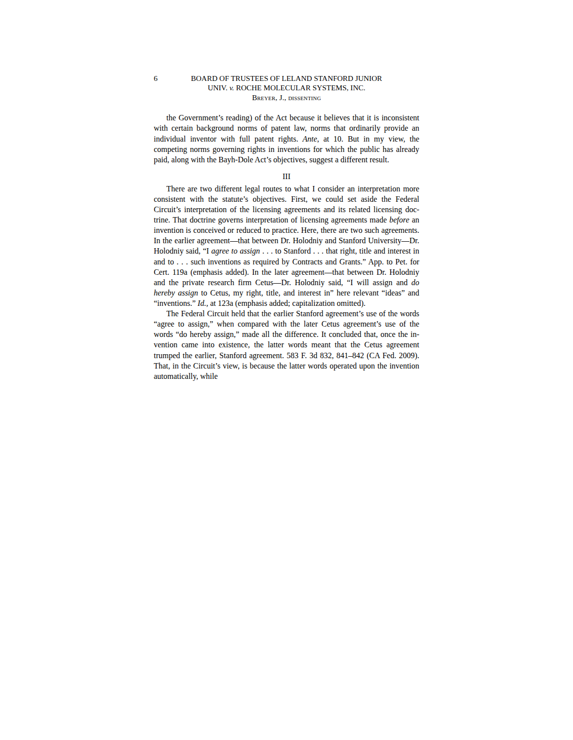6 BOARD OF TRUSTEES OF LELAND STANFORD JUNIOR
UNIV. v. ROCHE MOLECULAR SYSTEMS, INC.
Breyer, J., dissenting
the Government’s reading) of the Act because it believes that it is inconsistent with certain background norms of patent law, norms that ordinarily provide an individual inventor with full patent rights. Ante, at 10. But in my view, the competing norms governing rights in inventions for which the public has already paid, along with the Bayh-Dole Act’s objectives, suggest a different result.
III
There are two different legal routes to what I consider an interpretation more consistent with the statute’s objectives. First, we could set aside the Federal Circuit’s interpretation of the licensing agreements and its related licensing doctrine. That doctrine governs interpretation of licensing agreements made before an invention is conceived or reduced to practice. Here, there are two such agreements. In the earlier agreement—that between Dr. Holodniy and Stanford University—Dr. Holodniy said, “I agree to assign . . . to Stanford . . . that right, title and interest in and to . . . such inventions as required by Contracts and Grants.” App. to Pet. for Cert. 119a (emphasis added). In the later agreement—that between Dr. Holodniy and the private research firm Cetus—Dr. Holodniy said, “I will assign and do hereby assign to Cetus, my right, title, and interest in” here relevant “ideas” and “inventions.” Id., at 123a (emphasis added; capitalization omitted).
The Federal Circuit held that the earlier Stanford agreement’s use of the words “agree to assign,” when compared with the later Cetus agreement’s use of the words “do hereby assign,” made all the difference. It concluded that, once the invention came into existence, the latter words meant that the Cetus agreement trumped the earlier, Stanford agreement. 583 F. 3d 832, 841–842 (CA Fed. 2009). That, in the Circuit’s view, is because the latter words operated upon the invention automatically, while